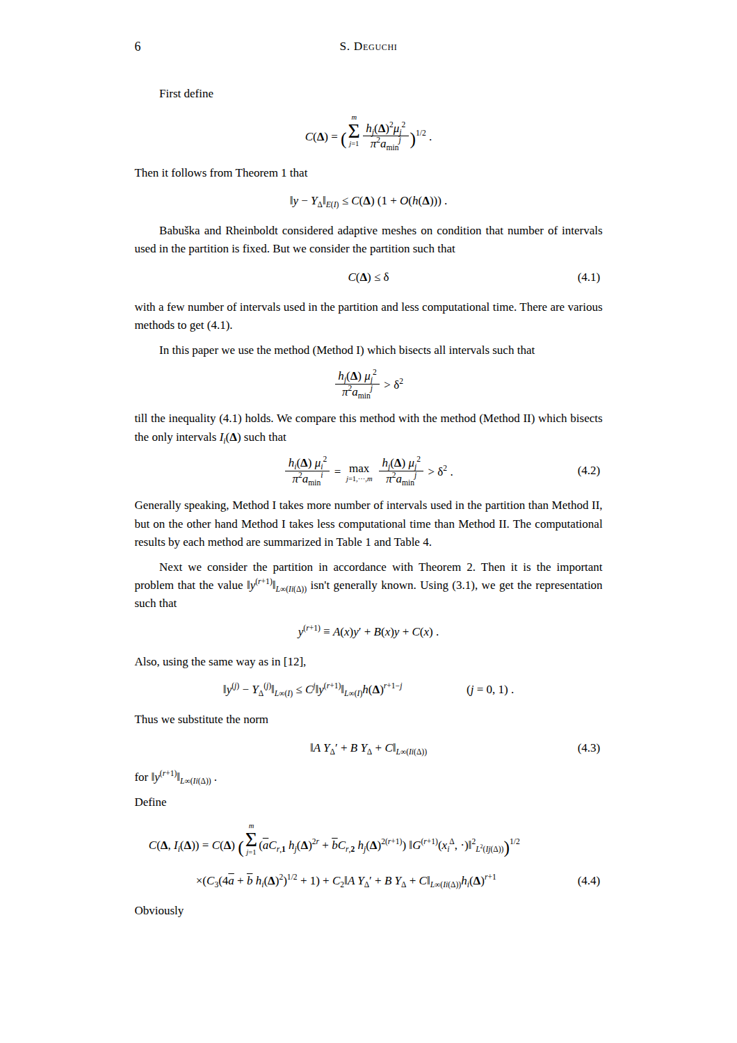6
S. Deguchi
First define
C(Δ) = (mΣj=1 hj(Δ)2μj2 π2aminj)1/2 .
Then it follows from Theorem 1 that
‖y − YΔ‖E(I) ≤ C(Δ) (1 + O(h(Δ))) .
Babuška and Rheinboldt considered adaptive meshes on condition that number of intervals used in the partition is fixed. But we consider the partition such that
C(Δ) ≤ δ (4.1)
with a few number of intervals used in the partition and less computational time. There are various methods to get (4.1).
In this paper we use the method (Method I) which bisects all intervals such that
hj(Δ) μj2 π2aminj > δ2
till the inequality (4.1) holds. We compare this method with the method (Method II) which bisects the only intervals Ii(Δ) such that
hi(Δ) μi2 π2amini = max j=1,···,m hj(Δ) μj2 π2aminj > δ2 . (4.2)
Generally speaking, Method I takes more number of intervals used in the partition than Method II, but on the other hand Method I takes less computational time than Method II. The computational results by each method are summarized in Table 1 and Table 4.
Next we consider the partition in accordance with Theorem 2. Then it is the important problem that the value ‖y(r+1)‖L∞(Ii(Δ)) isn't generally known. Using (3.1), we get the representation such that
y(r+1) ≡ A(x)y′ + B(x)y + C(x) .
Also, using the same way as in [12],
‖y(j) − YΔ(j)‖L∞(I) ≤ Cj‖y(r+1)‖L∞(I)h(Δ)r+1−j (j = 0, 1) .
Thus we substitute the norm
‖A YΔ′ + B YΔ + C‖L∞(Ii(Δ)) (4.3)
for ‖y(r+1)‖L∞(Ii(Δ)) .
Define
C(Δ, Ii(Δ)) = C(Δ) (mΣj=1(aCr,1 hj(Δ)2r + bCr,2 hj(Δ)2(r+1)) ‖G(r+1)(xiΔ, ·)‖2L2(Ij(Δ)))1/2
×(C3(4a + b hi(Δ)2)1/2 + 1) + C2‖A YΔ′ + B YΔ + C‖L∞(Ii(Δ))hi(Δ)r+1 (4.4)
Obviously